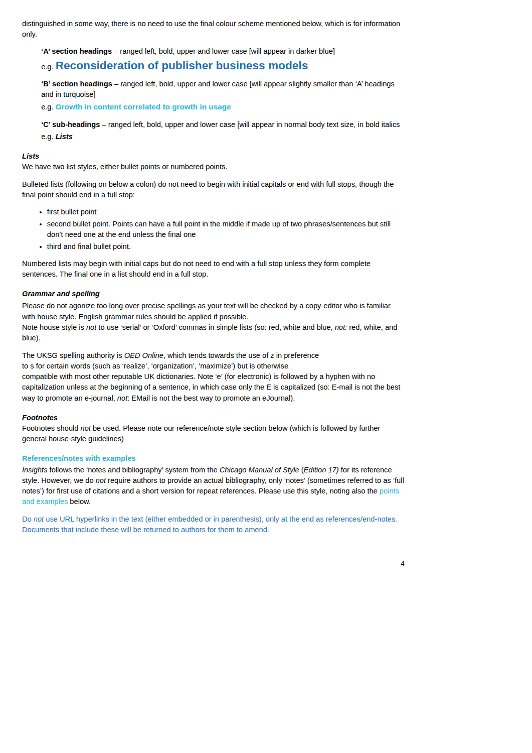distinguished in some way, there is no need to use the final colour scheme mentioned below, which is for information only.
‘A’ section headings – ranged left, bold, upper and lower case [will appear in darker blue]
e.g. Reconsideration of publisher business models
‘B’ section headings – ranged left, bold, upper and lower case [will appear slightly smaller than ‘A’ headings and in turquoise]
e.g. Growth in content correlated to growth in usage
‘C’ sub-headings – ranged left, bold, upper and lower case [will appear in normal body text size, in bold italics
e.g. Lists
Lists
We have two list styles, either bullet points or numbered points.
Bulleted lists (following on below a colon) do not need to begin with initial capitals or end with full stops, though the final point should end in a full stop:
first bullet point
second bullet point. Points can have a full point in the middle if made up of two phrases/sentences but still don’t need one at the end unless the final one
third and final bullet point.
Numbered lists may begin with initial caps but do not need to end with a full stop unless they form complete sentences. The final one in a list should end in a full stop.
Grammar and spelling
Please do not agonize too long over precise spellings as your text will be checked by a copy-editor who is familiar with house style. English grammar rules should be applied if possible.
Note house style is not to use ‘serial’ or ‘Oxford’ commas in simple lists (so: red, white and blue, not: red, white, and blue).
The UKSG spelling authority is OED Online, which tends towards the use of z in preference
to s for certain words (such as ‘realize’, ‘organization’, ‘maximize’) but is otherwise
compatible with most other reputable UK dictionaries. Note ‘e’ (for electronic) is followed by a hyphen with no capitalization unless at the beginning of a sentence, in which case only the E is capitalized (so: E-mail is not the best way to promote an e-journal, not: EMail is not the best way to promote an eJournal).
Footnotes
Footnotes should not be used. Please note our reference/note style section below (which is followed by further general house-style guidelines)
References/notes with examples
Insights follows the ‘notes and bibliography’ system from the Chicago Manual of Style (Edition 17) for its reference style. However, we do not require authors to provide an actual bibliography, only ‘notes’ (sometimes referred to as ‘full notes’) for first use of citations and a short version for repeat references. Please use this style, noting also the points and examples below.
Do not use URL hyperlinks in the text (either embedded or in parenthesis), only at the end as references/end-notes. Documents that include these will be returned to authors for them to amend.
4